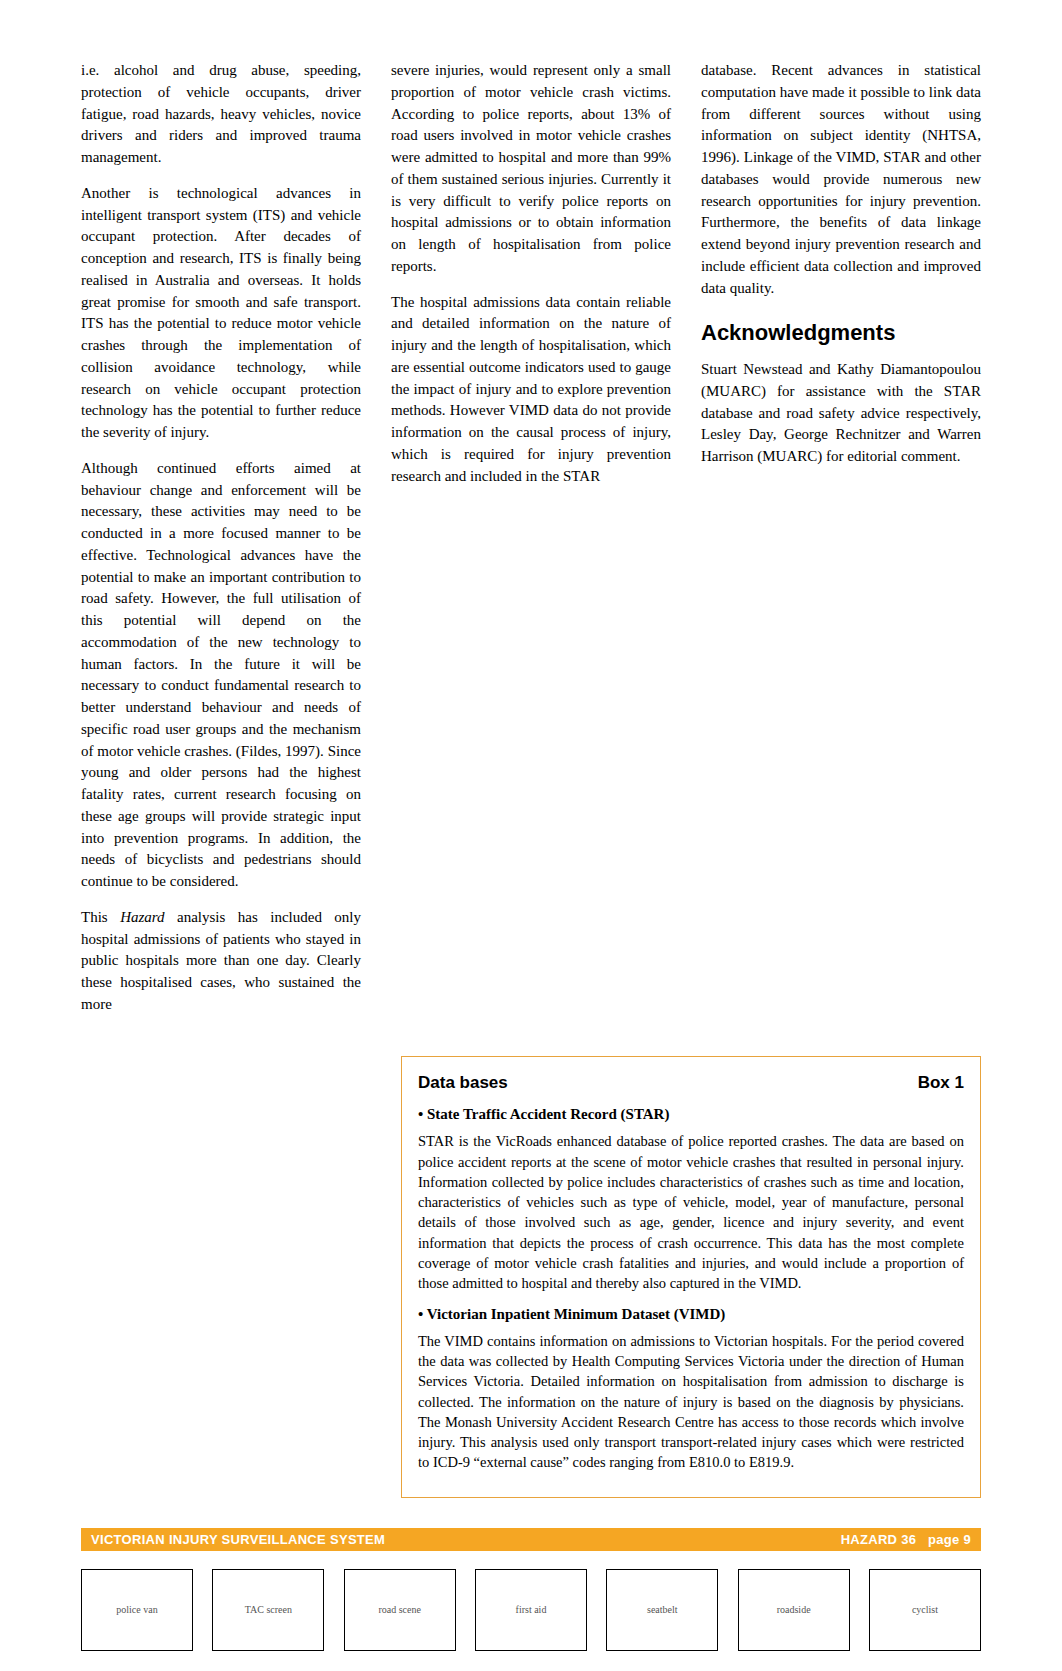i.e. alcohol and drug abuse, speeding, protection of vehicle occupants, driver fatigue, road hazards, heavy vehicles, novice drivers and riders and improved trauma management.
Another is technological advances in intelligent transport system (ITS) and vehicle occupant protection. After decades of conception and research, ITS is finally being realised in Australia and overseas. It holds great promise for smooth and safe transport. ITS has the potential to reduce motor vehicle crashes through the implementation of collision avoidance technology, while research on vehicle occupant protection technology has the potential to further reduce the severity of injury.
Although continued efforts aimed at behaviour change and enforcement will be necessary, these activities may need to be conducted in a more focused manner to be effective. Technological advances have the potential to make an important contribution to road safety. However, the full utilisation of this potential will depend on the accommodation of the new technology to human factors. In the future it will be necessary to conduct fundamental research to better understand behaviour and needs of specific road user groups and the mechanism of motor vehicle crashes. (Fildes, 1997). Since young and older persons had the highest fatality rates, current research focusing on these age groups will provide strategic input into prevention programs. In addition, the needs of bicyclists and pedestrians should continue to be considered.
This Hazard analysis has included only hospital admissions of patients who stayed in public hospitals more than one day. Clearly these hospitalised cases, who sustained the more
severe injuries, would represent only a small proportion of motor vehicle crash victims. According to police reports, about 13% of road users involved in motor vehicle crashes were admitted to hospital and more than 99% of them sustained serious injuries. Currently it is very difficult to verify police reports on hospital admissions or to obtain information on length of hospitalisation from police reports.
The hospital admissions data contain reliable and detailed information on the nature of injury and the length of hospitalisation, which are essential outcome indicators used to gauge the impact of injury and to explore prevention methods. However VIMD data do not provide information on the causal process of injury, which is required for injury prevention research and included in the STAR
database. Recent advances in statistical computation have made it possible to link data from different sources without using information on subject identity (NHTSA, 1996). Linkage of the VIMD, STAR and other databases would provide numerous new research opportunities for injury prevention. Furthermore, the benefits of data linkage extend beyond injury prevention research and include efficient data collection and improved data quality.
Acknowledgments
Stuart Newstead and Kathy Diamantopoulou (MUARC) for assistance with the STAR database and road safety advice respectively, Lesley Day, George Rechnitzer and Warren Harrison (MUARC) for editorial comment.
Data bases Box 1
• State Traffic Accident Record (STAR)
STAR is the VicRoads enhanced database of police reported crashes. The data are based on police accident reports at the scene of motor vehicle crashes that resulted in personal injury. Information collected by police includes characteristics of crashes such as time and location, characteristics of vehicles such as type of vehicle, model, year of manufacture, personal details of those involved such as age, gender, licence and injury severity, and event information that depicts the process of crash occurrence. This data has the most complete coverage of motor vehicle crash fatalities and injuries, and would include a proportion of those admitted to hospital and thereby also captured in the VIMD.
• Victorian Inpatient Minimum Dataset (VIMD)
The VIMD contains information on admissions to Victorian hospitals. For the period covered the data was collected by Health Computing Services Victoria under the direction of Human Services Victoria. Detailed information on hospitalisation from admission to discharge is collected. The information on the nature of injury is based on the diagnosis by physicians. The Monash University Accident Research Centre has access to those records which involve injury. This analysis used only transport transport-related injury cases which were restricted to ICD-9 “external cause” codes ranging from E810.0 to E819.9.
VICTORIAN INJURY SURVEILLANCE SYSTEM HAZARD 36 page 9
police van
TAC screen
road scene
first aid
seatbelt
roadside
cyclist